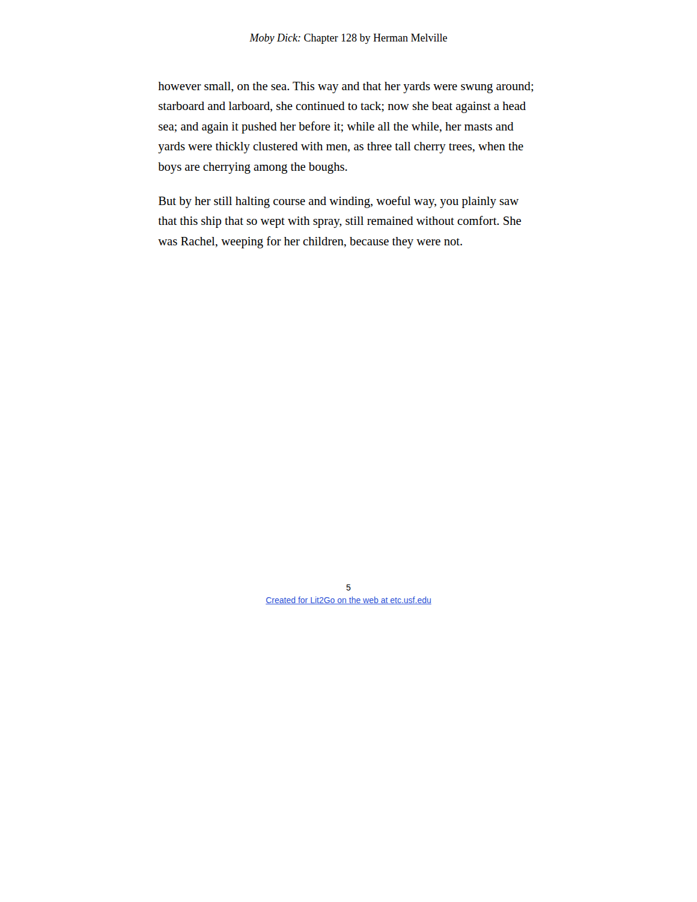Moby Dick: Chapter 128 by Herman Melville
however small, on the sea. This way and that her yards were swung around; starboard and larboard, she continued to tack; now she beat against a head sea; and again it pushed her before it; while all the while, her masts and yards were thickly clustered with men, as three tall cherry trees, when the boys are cherrying among the boughs.
But by her still halting course and winding, woeful way, you plainly saw that this ship that so wept with spray, still remained without comfort. She was Rachel, weeping for her children, because they were not.
5
Created for Lit2Go on the web at etc.usf.edu